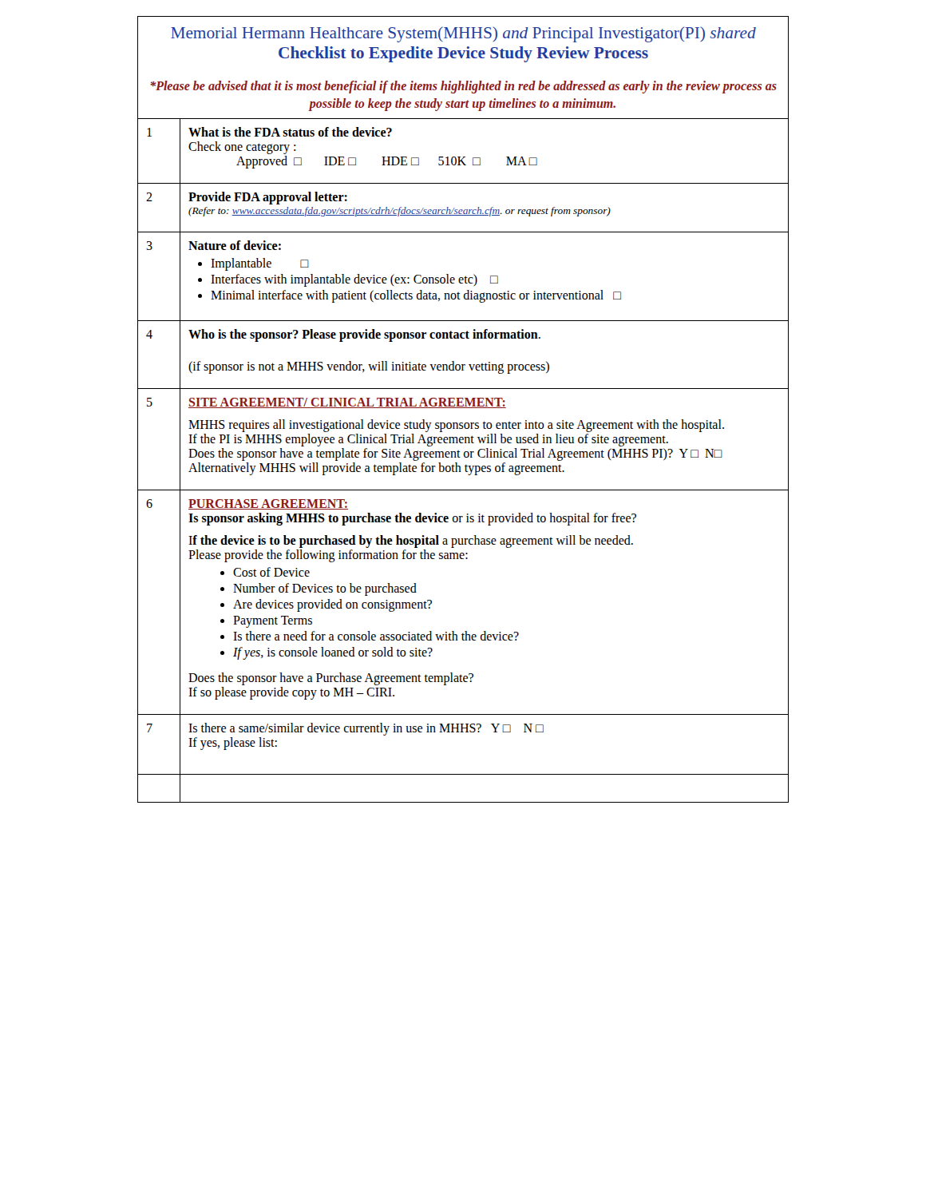| Memorial Hermann Healthcare System(MHHS) and Principal Investigator(PI) shared Checklist to Expedite Device Study Review Process *Please be advised that it is most beneficial if the items highlighted in red be addressed as early in the review process as possible to keep the study start up timelines to a minimum. |
| 1 | What is the FDA status of the device? Check one category : Approved □ IDE □ HDE □ 510K □ MA □ |
| 2 | Provide FDA approval letter: (Refer to: www.accessdata.fda.gov/scripts/cdrh/cfdocs/search/search.cfm . or request from sponsor) |
| 3 | Nature of device: Implantable □ Interfaces with implantable device (ex: Console etc) □ Minimal interface with patient (collects data, not diagnostic or interventional □ |
| 4 | Who is the sponsor? Please provide sponsor contact information . (if sponsor is not a MHHS vendor, will initiate vendor vetting process) |
| 5 | SITE AGREEMENT/ CLINICAL TRIAL AGREEMENT: MHHS requires all investigational device study sponsors to enter into a site Agreement with the hospital. If the PI is MHHS employee a Clinical Trial Agreement will be used in lieu of site agreement. Does the sponsor have a template for Site Agreement or Clinical Trial Agreement (MHHS PI)? Y □ N □ Alternatively MHHS will provide a template for both types of agreement. |
| 6 | PURCHASE AGREEMENT: Is sponsor asking MHHS to purchase the device or is it provided to hospital for free? I f the device is to be purchased by the hospital a purchase agreement will be needed. Please provide the following information for the same: Cost of Device Number of Devices to be purchased Are devices provided on consignment? Payment Terms Is there a need for a console associated with the device? If yes , is console loaned or sold to site? Does the sponsor have a Purchase Agreement template? If so please provide copy to MH – CIRI. |
| 7 | Is there a same/similar device currently in use in MHHS? Y □ N □ If yes, please list: |